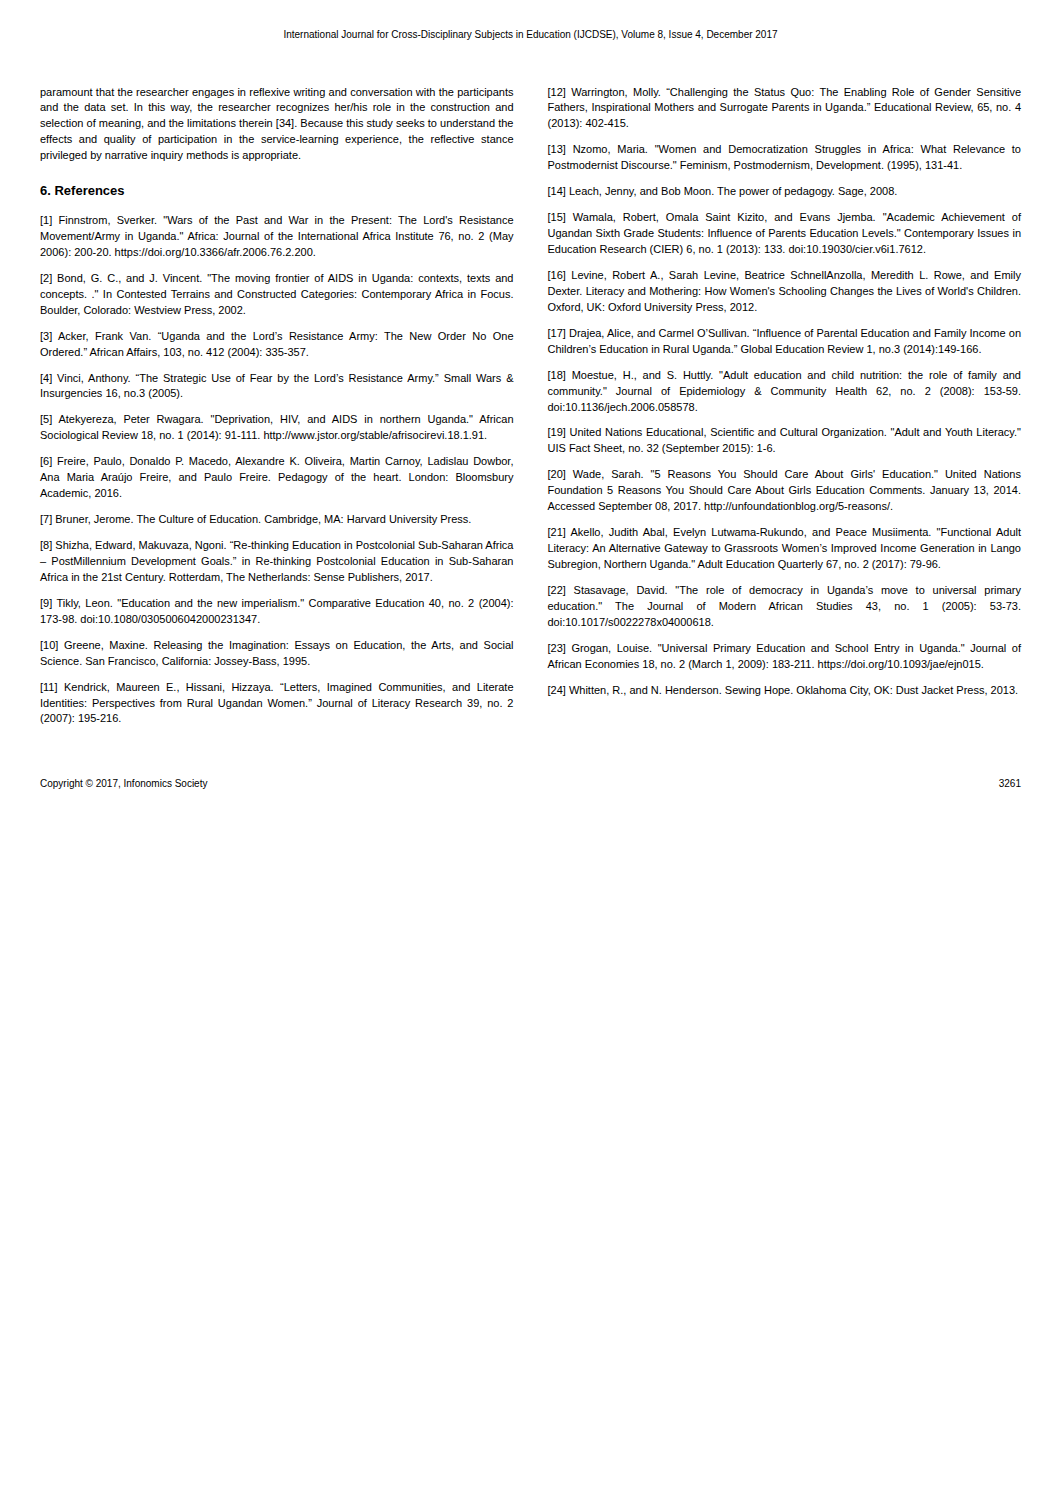International Journal for Cross-Disciplinary Subjects in Education (IJCDSE), Volume 8, Issue 4, December 2017
paramount that the researcher engages in reflexive writing and conversation with the participants and the data set. In this way, the researcher recognizes her/his role in the construction and selection of meaning, and the limitations therein [34]. Because this study seeks to understand the effects and quality of participation in the service-learning experience, the reflective stance privileged by narrative inquiry methods is appropriate.
6. References
[1] Finnstrom, Sverker. "Wars of the Past and War in the Present: The Lord's Resistance Movement/Army in Uganda." Africa: Journal of the International Africa Institute 76, no. 2 (May 2006): 200-20. https://doi.org/10.3366/afr.2006.76.2.200.
[2] Bond, G. C., and J. Vincent. "The moving frontier of AIDS in Uganda: contexts, texts and concepts. ." In Contested Terrains and Constructed Categories: Contemporary Africa in Focus. Boulder, Colorado: Westview Press, 2002.
[3] Acker, Frank Van. “Uganda and the Lord’s Resistance Army: The New Order No One Ordered.” African Affairs, 103, no. 412 (2004): 335-357.
[4] Vinci, Anthony. “The Strategic Use of Fear by the Lord’s Resistance Army.” Small Wars & Insurgencies 16, no.3 (2005).
[5] Atekyereza, Peter Rwagara. "Deprivation, HIV, and AIDS in northern Uganda." African Sociological Review 18, no. 1 (2014): 91-111. http://www.jstor.org/stable/afrisocirevi.18.1.91.
[6] Freire, Paulo, Donaldo P. Macedo, Alexandre K. Oliveira, Martin Carnoy, Ladislau Dowbor, Ana Maria Araújo Freire, and Paulo Freire. Pedagogy of the heart. London: Bloomsbury Academic, 2016.
[7] Bruner, Jerome. The Culture of Education. Cambridge, MA: Harvard University Press.
[8] Shizha, Edward, Makuvaza, Ngoni. “Re-thinking Education in Postcolonial Sub-Saharan Africa – PostMillennium Development Goals.” in Re-thinking Postcolonial Education in Sub-Saharan Africa in the 21st Century. Rotterdam, The Netherlands: Sense Publishers, 2017.
[9] Tikly, Leon. "Education and the new imperialism." Comparative Education 40, no. 2 (2004): 173-98. doi:10.1080/0305006042000231347.
[10] Greene, Maxine. Releasing the Imagination: Essays on Education, the Arts, and Social Science. San Francisco, California: Jossey-Bass, 1995.
[11] Kendrick, Maureen E., Hissani, Hizzaya. “Letters, Imagined Communities, and Literate Identities: Perspectives from Rural Ugandan Women.” Journal of Literacy Research 39, no. 2 (2007): 195-216.
[12] Warrington, Molly. “Challenging the Status Quo: The Enabling Role of Gender Sensitive Fathers, Inspirational Mothers and Surrogate Parents in Uganda.” Educational Review, 65, no. 4 (2013): 402-415.
[13] Nzomo, Maria. "Women and Democratization Struggles in Africa: What Relevance to Postmodernist Discourse." Feminism, Postmodernism, Development. (1995), 131-41.
[14] Leach, Jenny, and Bob Moon. The power of pedagogy. Sage, 2008.
[15] Wamala, Robert, Omala Saint Kizito, and Evans Jjemba. "Academic Achievement of Ugandan Sixth Grade Students: Influence of Parents Education Levels." Contemporary Issues in Education Research (CIER) 6, no. 1 (2013): 133. doi:10.19030/cier.v6i1.7612.
[16] Levine, Robert A., Sarah Levine, Beatrice SchnellAnzolla, Meredith L. Rowe, and Emily Dexter. Literacy and Mothering: How Women's Schooling Changes the Lives of World's Children. Oxford, UK: Oxford University Press, 2012.
[17] Drajea, Alice, and Carmel O’Sullivan. “Influence of Parental Education and Family Income on Children’s Education in Rural Uganda.” Global Education Review 1, no.3 (2014):149-166.
[18] Moestue, H., and S. Huttly. "Adult education and child nutrition: the role of family and community." Journal of Epidemiology & Community Health 62, no. 2 (2008): 153-59. doi:10.1136/jech.2006.058578.
[19] United Nations Educational, Scientific and Cultural Organization. "Adult and Youth Literacy." UIS Fact Sheet, no. 32 (September 2015): 1-6.
[20] Wade, Sarah. "5 Reasons You Should Care About Girls' Education." United Nations Foundation 5 Reasons You Should Care About Girls Education Comments. January 13, 2014. Accessed September 08, 2017. http://unfoundationblog.org/5-reasons/.
[21] Akello, Judith Abal, Evelyn Lutwama-Rukundo, and Peace Musiimenta. "Functional Adult Literacy: An Alternative Gateway to Grassroots Women’s Improved Income Generation in Lango Subregion, Northern Uganda." Adult Education Quarterly 67, no. 2 (2017): 79-96.
[22] Stasavage, David. "The role of democracy in Uganda’s move to universal primary education." The Journal of Modern African Studies 43, no. 1 (2005): 53-73. doi:10.1017/s0022278x04000618.
[23] Grogan, Louise. "Universal Primary Education and School Entry in Uganda." Journal of African Economies 18, no. 2 (March 1, 2009): 183-211. https://doi.org/10.1093/jae/ejn015.
[24] Whitten, R., and N. Henderson. Sewing Hope. Oklahoma City, OK: Dust Jacket Press, 2013.
Copyright © 2017, Infonomics Society
3261